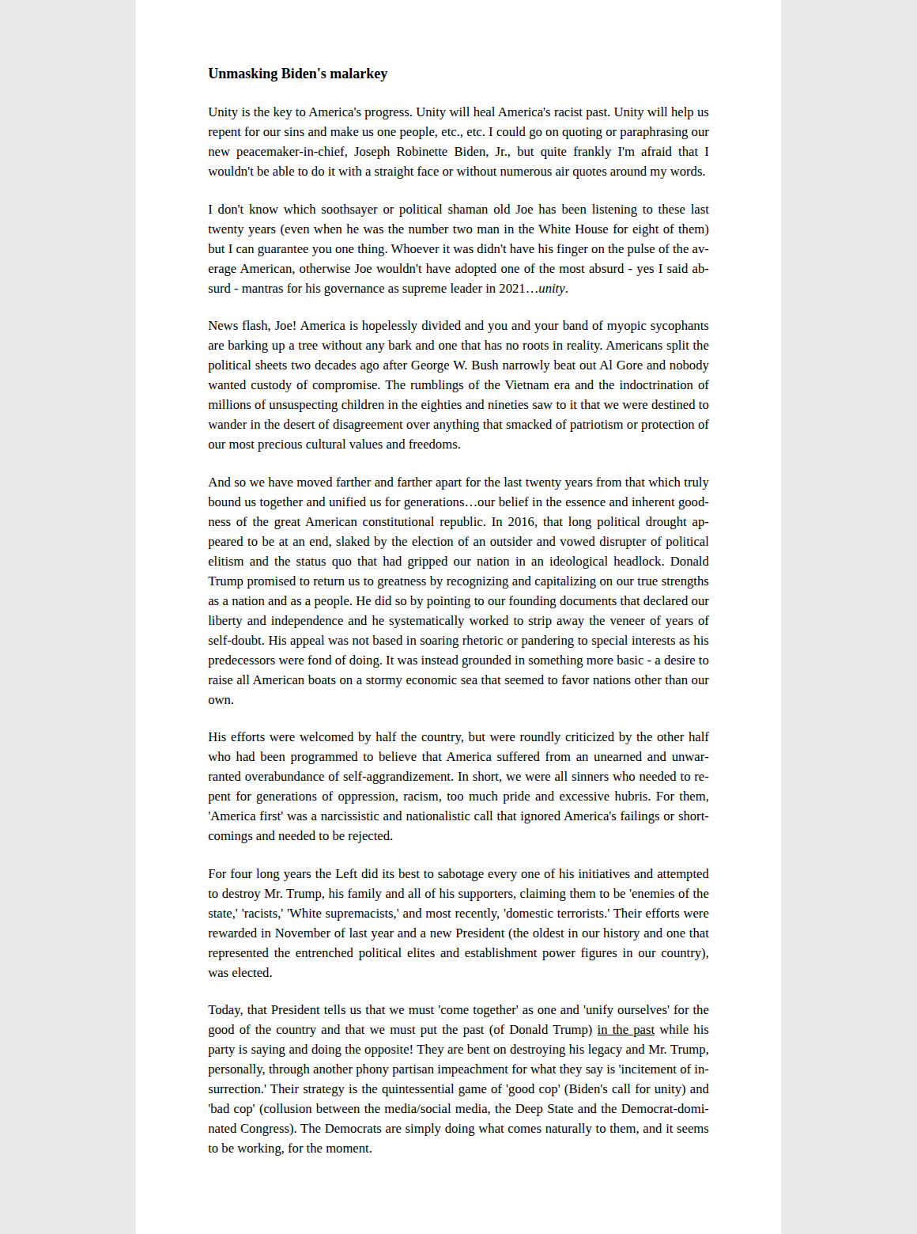Unmasking Biden's malarkey
Unity is the key to America's progress. Unity will heal America's racist past. Unity will help us repent for our sins and make us one people, etc., etc. I could go on quoting or paraphrasing our new peacemaker-in-chief, Joseph Robinette Biden, Jr., but quite frankly I'm afraid that I wouldn't be able to do it with a straight face or without numerous air quotes around my words.
I don't know which soothsayer or political shaman old Joe has been listening to these last twenty years (even when he was the number two man in the White House for eight of them) but I can guarantee you one thing. Whoever it was didn't have his finger on the pulse of the average American, otherwise Joe wouldn't have adopted one of the most absurd - yes I said absurd - mantras for his governance as supreme leader in 2021…unity.
News flash, Joe! America is hopelessly divided and you and your band of myopic sycophants are barking up a tree without any bark and one that has no roots in reality. Americans split the political sheets two decades ago after George W. Bush narrowly beat out Al Gore and nobody wanted custody of compromise. The rumblings of the Vietnam era and the indoctrination of millions of unsuspecting children in the eighties and nineties saw to it that we were destined to wander in the desert of disagreement over anything that smacked of patriotism or protection of our most precious cultural values and freedoms.
And so we have moved farther and farther apart for the last twenty years from that which truly bound us together and unified us for generations…our belief in the essence and inherent goodness of the great American constitutional republic. In 2016, that long political drought appeared to be at an end, slaked by the election of an outsider and vowed disrupter of political elitism and the status quo that had gripped our nation in an ideological headlock. Donald Trump promised to return us to greatness by recognizing and capitalizing on our true strengths as a nation and as a people. He did so by pointing to our founding documents that declared our liberty and independence and he systematically worked to strip away the veneer of years of self-doubt. His appeal was not based in soaring rhetoric or pandering to special interests as his predecessors were fond of doing. It was instead grounded in something more basic - a desire to raise all American boats on a stormy economic sea that seemed to favor nations other than our own.
His efforts were welcomed by half the country, but were roundly criticized by the other half who had been programmed to believe that America suffered from an unearned and unwarranted overabundance of self-aggrandizement. In short, we were all sinners who needed to repent for generations of oppression, racism, too much pride and excessive hubris. For them, 'America first' was a narcissistic and nationalistic call that ignored America's failings or shortcomings and needed to be rejected.
For four long years the Left did its best to sabotage every one of his initiatives and attempted to destroy Mr. Trump, his family and all of his supporters, claiming them to be 'enemies of the state,' 'racists,' 'White supremacists,' and most recently, 'domestic terrorists.' Their efforts were rewarded in November of last year and a new President (the oldest in our history and one that represented the entrenched political elites and establishment power figures in our country), was elected.
Today, that President tells us that we must 'come together' as one and 'unify ourselves' for the good of the country and that we must put the past (of Donald Trump) in the past while his party is saying and doing the opposite! They are bent on destroying his legacy and Mr. Trump, personally, through another phony partisan impeachment for what they say is 'incitement of insurrection.' Their strategy is the quintessential game of 'good cop' (Biden's call for unity) and 'bad cop' (collusion between the media/social media, the Deep State and the Democrat-dominated Congress). The Democrats are simply doing what comes naturally to them, and it seems to be working, for the moment.